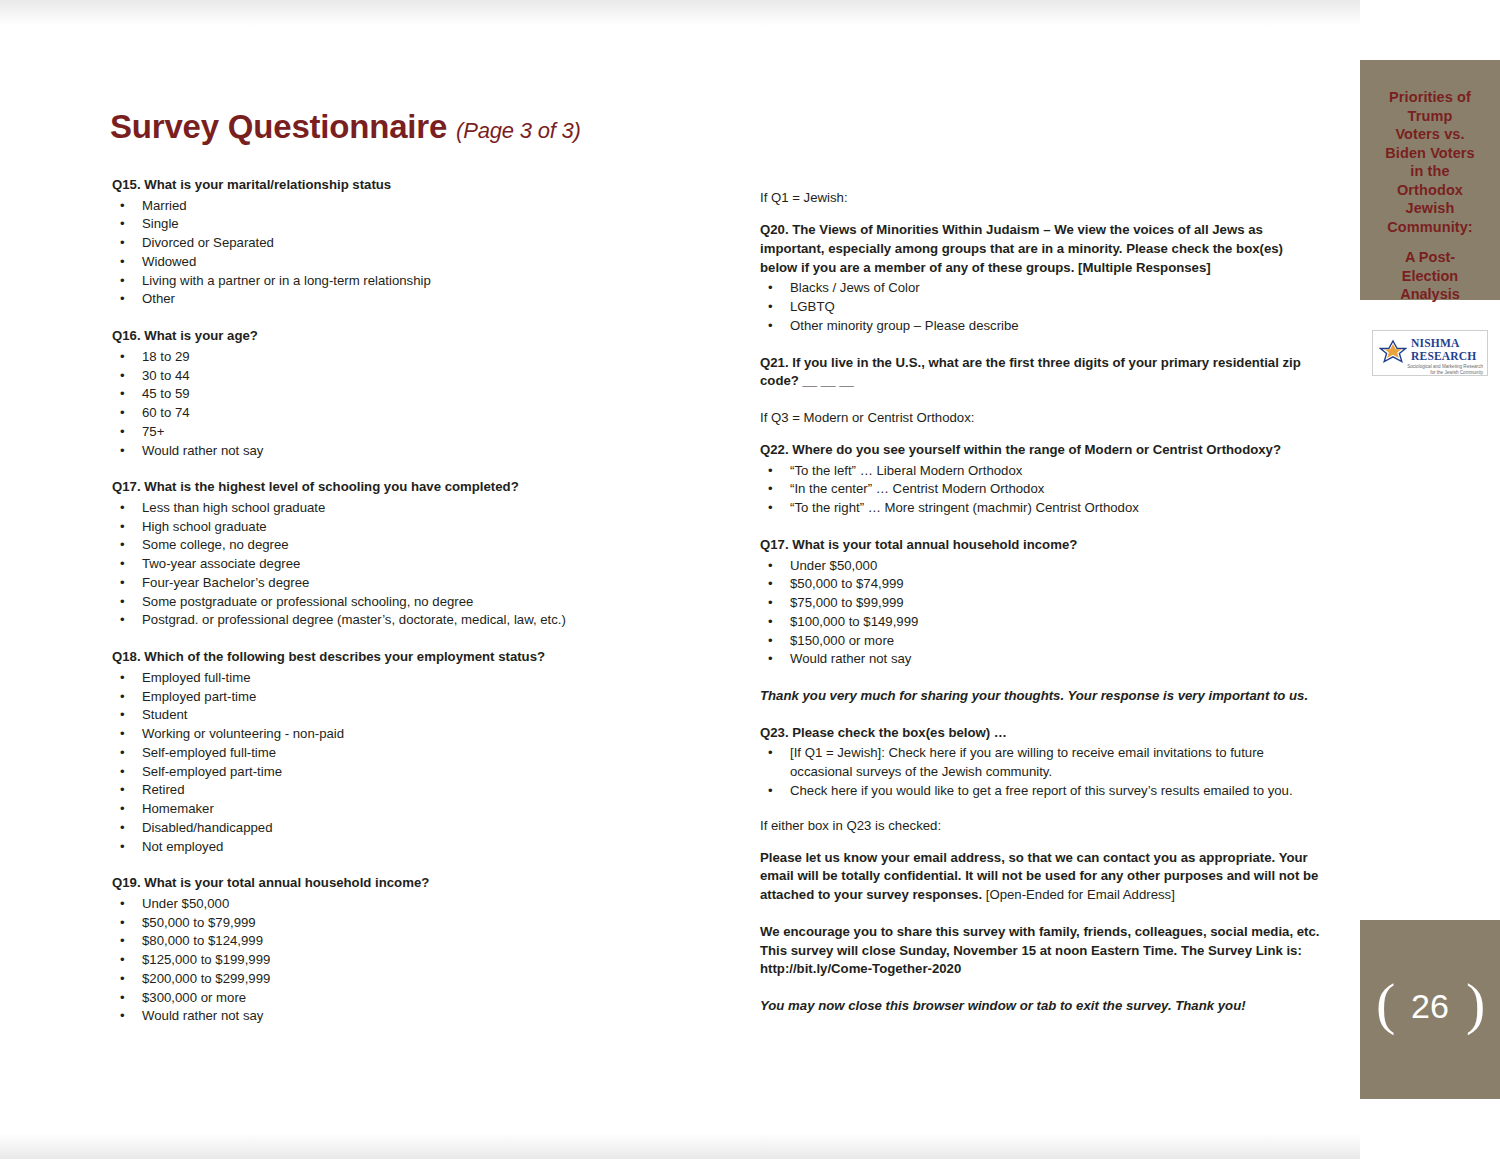Survey Questionnaire (Page 3 of 3)
Q15. What is your marital/relationship status
Married
Single
Divorced or Separated
Widowed
Living with a partner or in a long-term relationship
Other
Q16. What is your age?
18 to 29
30 to 44
45 to 59
60 to 74
75+
Would rather not say
Q17. What is the highest level of schooling you have completed?
Less than high school graduate
High school graduate
Some college, no degree
Two-year associate degree
Four-year Bachelor’s degree
Some postgraduate or professional schooling, no degree
Postgrad. or professional degree (master’s, doctorate, medical, law, etc.)
Q18. Which of the following best describes your employment status?
Employed full-time
Employed part-time
Student
Working or volunteering - non-paid
Self-employed full-time
Self-employed part-time
Retired
Homemaker
Disabled/handicapped
Not employed
Q19. What is your total annual household income?
Under $50,000
$50,000 to $79,999
$80,000 to $124,999
$125,000 to $199,999
$200,000 to $299,999
$300,000 or more
Would rather not say
If Q1 = Jewish:
Q20. The Views of Minorities Within Judaism – We view the voices of all Jews as important, especially among groups that are in a minority. Please check the box(es) below if you are a member of any of these groups. [Multiple Responses]
Blacks / Jews of Color
LGBTQ
Other minority group – Please describe
Q21. If you live in the U.S., what are the first three digits of your primary residential zip code? __ __ __
If Q3 = Modern or Centrist Orthodox:
Q22. Where do you see yourself within the range of Modern or Centrist Orthodoxy?
“To the left” … Liberal Modern Orthodox
“In the center” … Centrist Modern Orthodox
“To the right” … More stringent (machmir) Centrist Orthodox
Q17. What is your total annual household income?
Under $50,000
$50,000 to $74,999
$75,000 to $99,999
$100,000 to $149,999
$150,000 or more
Would rather not say
Thank you very much for sharing your thoughts. Your response is very important to us.
Q23. Please check the box(es below) …
[If Q1 = Jewish]: Check here if you are willing to receive email invitations to future occasional surveys of the Jewish community.
Check here if you would like to get a free report of this survey’s results emailed to you.
If either box in Q23 is checked:
Please let us know your email address, so that we can contact you as appropriate. Your email will be totally confidential. It will not be used for any other purposes and will not be attached to your survey responses. [Open-Ended for Email Address]
We encourage you to share this survey with family, friends, colleagues, social media, etc. This survey will close Sunday, November 15 at noon Eastern Time. The Survey Link is: http://bit.ly/Come-Together-2020
You may now close this browser window or tab to exit the survey. Thank you!
Priorities of
Trump
Voters vs.
Biden Voters
in the
Orthodox
Jewish
Community:
A Post-
Election
Analysis
NISHMA
RESEARCH
Sociological and Marketing Research
for the Jewish Community
(
26
)